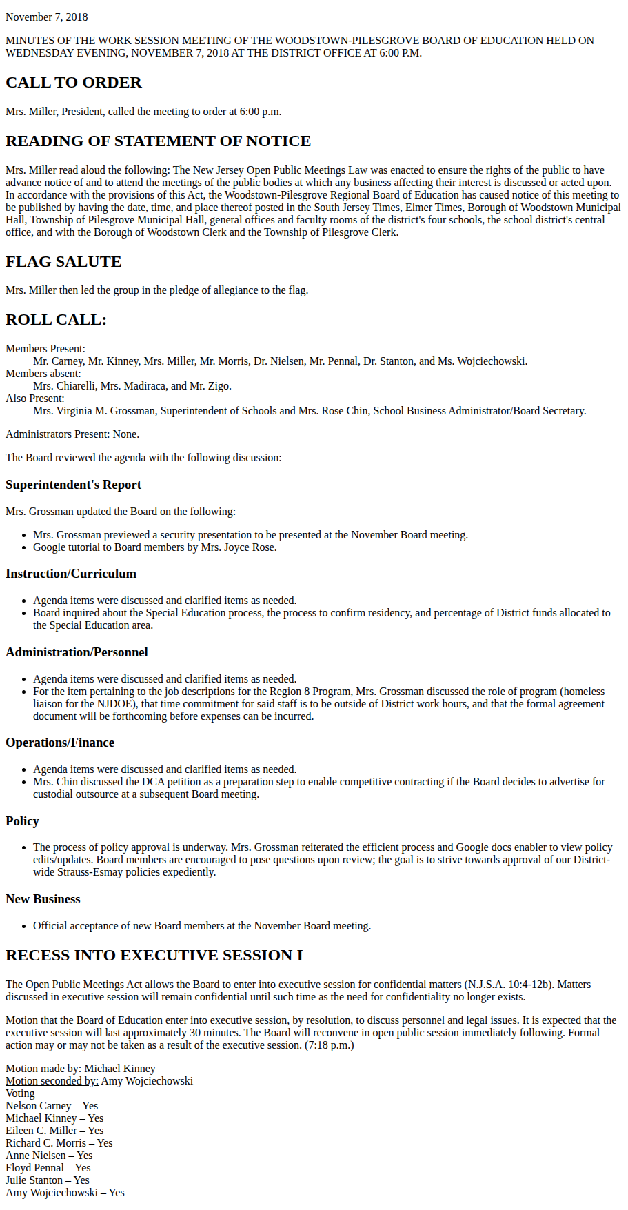November 7, 2018
MINUTES OF THE WORK SESSION MEETING OF THE WOODSTOWN-PILESGROVE BOARD OF EDUCATION HELD ON WEDNESDAY EVENING, NOVEMBER 7, 2018 AT THE DISTRICT OFFICE AT 6:00 P.M.
CALL TO ORDER
Mrs. Miller, President, called the meeting to order at 6:00 p.m.
READING OF STATEMENT OF NOTICE
Mrs. Miller read aloud the following: The New Jersey Open Public Meetings Law was enacted to ensure the rights of the public to have advance notice of and to attend the meetings of the public bodies at which any business affecting their interest is discussed or acted upon. In accordance with the provisions of this Act, the Woodstown-Pilesgrove Regional Board of Education has caused notice of this meeting to be published by having the date, time, and place thereof posted in the South Jersey Times, Elmer Times, Borough of Woodstown Municipal Hall, Township of Pilesgrove Municipal Hall, general offices and faculty rooms of the district's four schools, the school district's central office, and with the Borough of Woodstown Clerk and the Township of Pilesgrove Clerk.
FLAG SALUTE
Mrs. Miller then led the group in the pledge of allegiance to the flag.
ROLL CALL:
Members Present:
Mr. Carney, Mr. Kinney, Mrs. Miller, Mr. Morris, Dr. Nielsen, Mr. Pennal, Dr. Stanton, and Ms. Wojciechowski.
Members absent:
Mrs. Chiarelli, Mrs. Madiraca, and Mr. Zigo.
Also Present:
Mrs. Virginia M. Grossman, Superintendent of Schools and Mrs. Rose Chin, School Business Administrator/Board Secretary.
Administrators Present: None.
The Board reviewed the agenda with the following discussion:
Superintendent's Report
Mrs. Grossman updated the Board on the following:
Mrs. Grossman previewed a security presentation to be presented at the November Board meeting.
Google tutorial to Board members by Mrs. Joyce Rose.
Instruction/Curriculum
Agenda items were discussed and clarified items as needed.
Board inquired about the Special Education process, the process to confirm residency, and percentage of District funds allocated to the Special Education area.
Administration/Personnel
Agenda items were discussed and clarified items as needed.
For the item pertaining to the job descriptions for the Region 8 Program, Mrs. Grossman discussed the role of program (homeless liaison for the NJDOE), that time commitment for said staff is to be outside of District work hours, and that the formal agreement document will be forthcoming before expenses can be incurred.
Operations/Finance
Agenda items were discussed and clarified items as needed.
Mrs. Chin discussed the DCA petition as a preparation step to enable competitive contracting if the Board decides to advertise for custodial outsource at a subsequent Board meeting.
Policy
The process of policy approval is underway. Mrs. Grossman reiterated the efficient process and Google docs enabler to view policy edits/updates. Board members are encouraged to pose questions upon review; the goal is to strive towards approval of our District-wide Strauss-Esmay policies expediently.
New Business
Official acceptance of new Board members at the November Board meeting.
RECESS INTO EXECUTIVE SESSION I
The Open Public Meetings Act allows the Board to enter into executive session for confidential matters (N.J.S.A. 10:4-12b). Matters discussed in executive session will remain confidential until such time as the need for confidentiality no longer exists.
Motion that the Board of Education enter into executive session, by resolution, to discuss personnel and legal issues. It is expected that the executive session will last approximately 30 minutes. The Board will reconvene in open public session immediately following. Formal action may or may not be taken as a result of the executive session. (7:18 p.m.)
Motion made by: Michael Kinney
Motion seconded by: Amy Wojciechowski
Voting
Nelson Carney – Yes
Michael Kinney – Yes
Eileen C. Miller – Yes
Richard C. Morris – Yes
Anne Nielsen – Yes
Floyd Pennal – Yes
Julie Stanton – Yes
Amy Wojciechowski – Yes